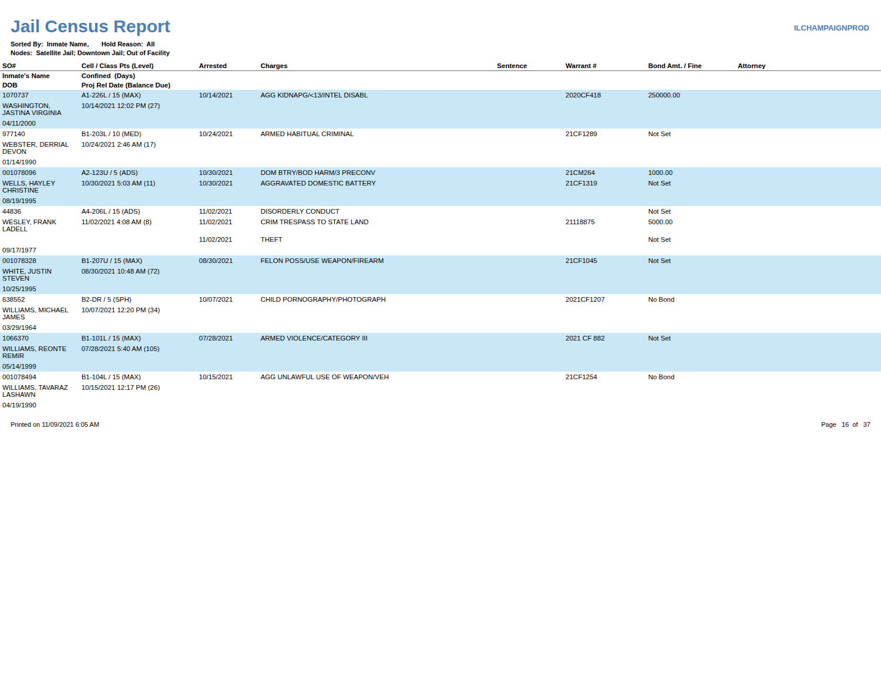ILCHAMPAIGNPROD
Jail Census Report
Sorted By: Inmate Name, Hold Reason: All
Nodes: Satellite Jail; Downtown Jail; Out of Facility
| SO# | Cell / Class Pts (Level) | Arrested | Charges | Sentence | Warrant # | Bond Amt. / Fine | Attorney |
| --- | --- | --- | --- | --- | --- | --- | --- |
| Inmate's Name | Confined (Days) | | | | | | |
| DOB | Proj Rel Date (Balance Due) | | | | | | |
| 1070737 | A1-226L / 15 (MAX) | 10/14/2021 | AGG KIDNAPG/<13/INTEL DISABL | | 2020CF418 | 250000.00 | |
| WASHINGTON, JASTINA VIRGINIA | 10/14/2021 12:02 PM (27) | | | | | | |
| 04/11/2000 | | | | | | | |
| 977140 | B1-203L / 10 (MED) | 10/24/2021 | ARMED HABITUAL CRIMINAL | | 21CF1289 | Not Set | |
| WEBSTER, DERRIAL DEVON | 10/24/2021 2:46 AM (17) | | | | | | |
| 01/14/1990 | | | | | | | |
| 001078096 | A2-123U / 5 (ADS) | 10/30/2021 | DOM BTRY/BOD HARM/3 PRECONV | | 21CM264 | 1000.00 | |
| WELLS, HAYLEY CHRISTINE | 10/30/2021 5:03 AM (11) | 10/30/2021 | AGGRAVATED DOMESTIC BATTERY | | 21CF1319 | Not Set | |
| 08/19/1995 | | | | | | | |
| 44836 | A4-206L / 15 (ADS) | 11/02/2021 | DISORDERLY CONDUCT | | | Not Set | |
| WESLEY, FRANK LADELL | 11/02/2021 4:08 AM (8) | 11/02/2021 | CRIM TRESPASS TO STATE LAND | | 21118875 | 5000.00 | |
| | | 11/02/2021 | THEFT | | | Not Set | |
| 09/17/1977 | | | | | | | |
| 001078328 | B1-207U / 15 (MAX) | 08/30/2021 | FELON POSS/USE WEAPON/FIREARM | | 21CF1045 | Not Set | |
| WHITE, JUSTIN STEVEN | 08/30/2021 10:48 AM (72) | | | | | | |
| 10/25/1995 | | | | | | | |
| 638552 | B2-DR / 5 (SPH) | 10/07/2021 | CHILD PORNOGRAPHY/PHOTOGRAPH | | 2021CF1207 | No Bond | |
| WILLIAMS, MICHAEL JAMES | 10/07/2021 12:20 PM (34) | | | | | | |
| 03/29/1964 | | | | | | | |
| 1066370 | B1-101L / 15 (MAX) | 07/28/2021 | ARMED VIOLENCE/CATEGORY III | | 2021 CF 882 | Not Set | |
| WILLIAMS, REONTE REMIR | 07/28/2021 5:40 AM (105) | | | | | | |
| 05/14/1999 | | | | | | | |
| 001078494 | B1-104L / 15 (MAX) | 10/15/2021 | AGG UNLAWFUL USE OF WEAPON/VEH | | 21CF1254 | No Bond | |
| WILLIAMS, TAVARAZ LASHAWN | 10/15/2021 12:17 PM (26) | | | | | | |
| 04/19/1990 | | | | | | | |
Printed on 11/09/2021 6:05 AM
Page 16 of 37